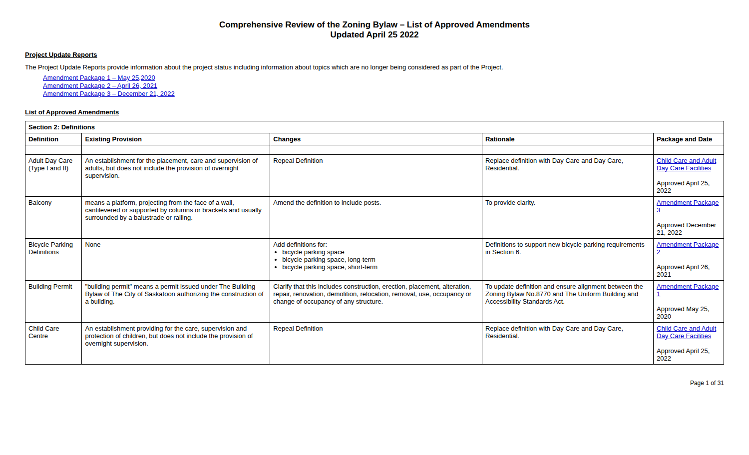Comprehensive Review of the Zoning Bylaw – List of Approved Amendments Updated April 25 2022
Project Update Reports
The Project Update Reports provide information about the project status including information about topics which are no longer being considered as part of the Project.
Amendment Package 1 – May 25,2020 Amendment Package 2 – April 26, 2021 Amendment Package 3 – December 21, 2022
List of Approved Amendments
Section 2: Definitions
| Definition | Existing Provision | Changes | Rationale | Package and Date |
| --- | --- | --- | --- | --- |
| Adult Day Care (Type I and II) | An establishment for the placement, care and supervision of adults, but does not include the provision of overnight supervision. | Repeal Definition | Replace definition with Day Care and Day Care, Residential. | Child Care and Adult Day Care Facilities Approved April 25, 2022 |
| Balcony | means a platform, projecting from the face of a wall, cantilevered or supported by columns or brackets and usually surrounded by a balustrade or railing. | Amend the definition to include posts. | To provide clarity. | Amendment Package 3 Approved December 21, 2022 |
| Bicycle Parking Definitions | None | Add definitions for: bicycle parking space bicycle parking space, long-term bicycle parking space, short-term | Definitions to support new bicycle parking requirements in Section 6. | Amendment Package 2 Approved April 26, 2021 |
| Building Permit | "building permit" means a permit issued under The Building Bylaw of The City of Saskatoon authorizing the construction of a building. | Clarify that this includes construction, erection, placement, alteration, repair, renovation, demolition, relocation, removal, use, occupancy or change of occupancy of any structure. | To update definition and ensure alignment between the Zoning Bylaw No.8770 and The Uniform Building and Accessibility Standards Act. | Amendment Package 1 Approved May 25, 2020 |
| Child Care Centre | An establishment providing for the care, supervision and protection of children, but does not include the provision of overnight supervision. | Repeal Definition | Replace definition with Day Care and Day Care, Residential. | Child Care and Adult Day Care Facilities Approved April 25, 2022 |
Page 1 of 31